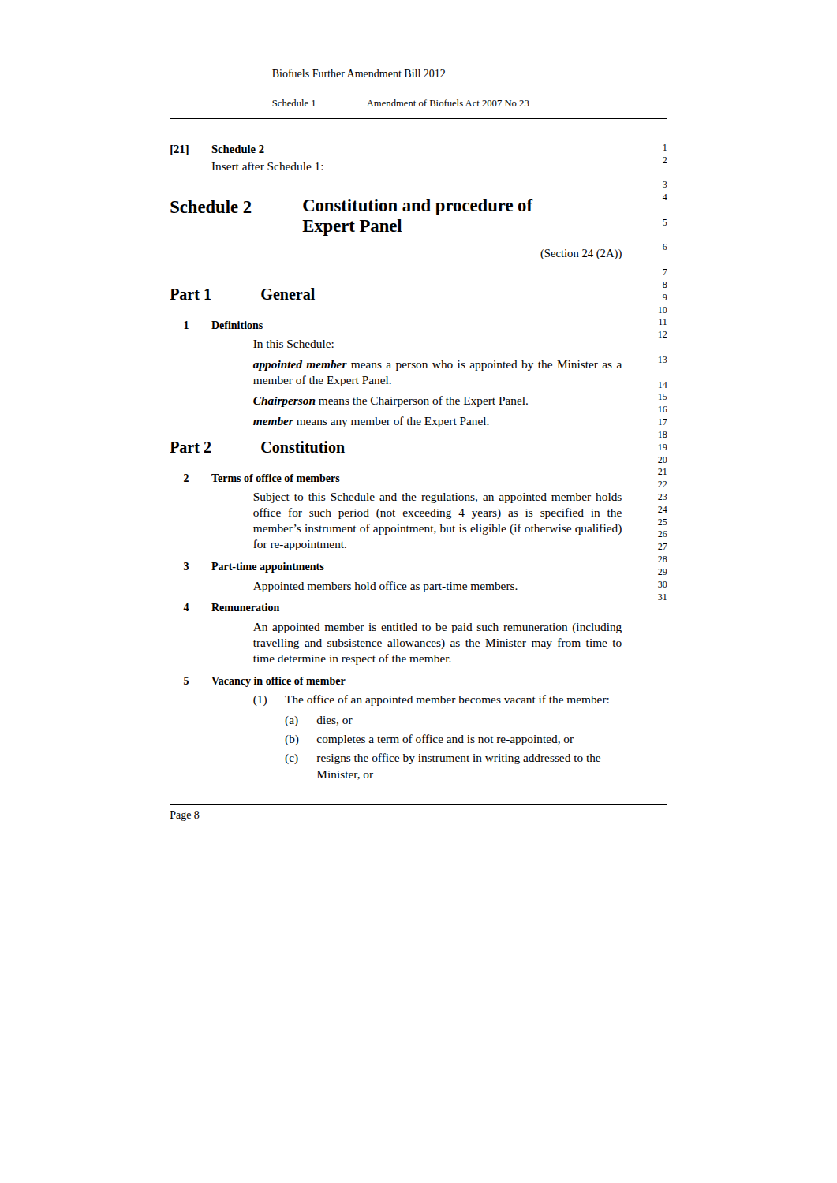Biofuels Further Amendment Bill 2012
Schedule 1 Amendment of Biofuels Act 2007 No 23
[21]
Schedule 2
Insert after Schedule 1:
Schedule 2
Constitution and procedure of
Expert Panel
(Section 24 (2A))
Part 1
General
1
Definitions
In this Schedule:
appointed member means a person who is appointed by the Minister as a member of the Expert Panel.
Chairperson means the Chairperson of the Expert Panel.
member means any member of the Expert Panel.
Part 2
Constitution
2
Terms of office of members
Subject to this Schedule and the regulations, an appointed member holds office for such period (not exceeding 4 years) as is specified in the member’s instrument of appointment, but is eligible (if otherwise qualified) for re-appointment.
3
Part-time appointments
Appointed members hold office as part-time members.
4
Remuneration
An appointed member is entitled to be paid such remuneration (including travelling and subsistence allowances) as the Minister may from time to time determine in respect of the member.
5
Vacancy in office of member
(1)
The office of an appointed member becomes vacant if the member:
(a)
dies, or
(b)
completes a term of office and is not re-appointed, or
(c)
resigns the office by instrument in writing addressed to the Minister, or
1
2
3
4
5
6
7
8
9
10
11
12
13
14
15
16
17
18
19
20
21
22
23
24
25
26
27
28
29
30
31
Page 8